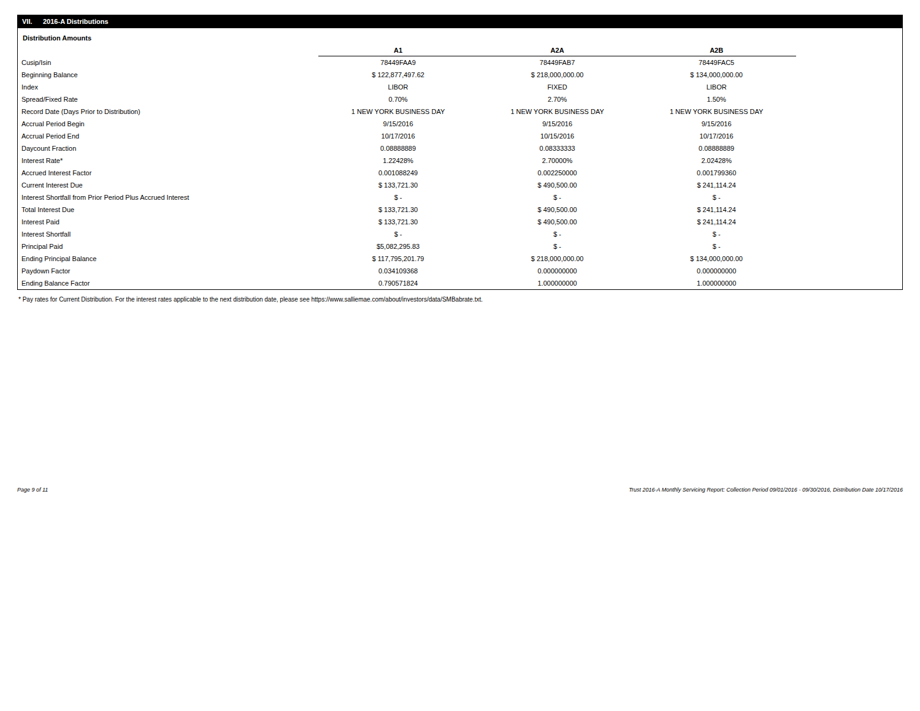VII. 2016-A Distributions
Distribution Amounts
| | A1 | A2A | A2B | |
| Cusip/Isin | 78449FAA9 | 78449FAB7 | 78449FAC5 | |
| Beginning Balance | $ 122,877,497.62 | $ 218,000,000.00 | $ 134,000,000.00 | |
| Index | LIBOR | FIXED | LIBOR | |
| Spread/Fixed Rate | 0.70% | 2.70% | 1.50% | |
| Record Date (Days Prior to Distribution) | 1 NEW YORK BUSINESS DAY | 1 NEW YORK BUSINESS DAY | 1 NEW YORK BUSINESS DAY | |
| Accrual Period Begin | 9/15/2016 | 9/15/2016 | 9/15/2016 | |
| Accrual Period End | 10/17/2016 | 10/15/2016 | 10/17/2016 | |
| Daycount Fraction | 0.08888889 | 0.08333333 | 0.08888889 | |
| Interest Rate* | 1.22428% | 2.70000% | 2.02428% | |
| Accrued Interest Factor | 0.001088249 | 0.002250000 | 0.001799360 | |
| Current Interest Due | $ 133,721.30 | $ 490,500.00 | $ 241,114.24 | |
| Interest Shortfall from Prior Period Plus Accrued Interest | $ - | $ - | $ - | |
| Total Interest Due | $ 133,721.30 | $ 490,500.00 | $ 241,114.24 | |
| Interest Paid | $ 133,721.30 | $ 490,500.00 | $ 241,114.24 | |
| Interest Shortfall | $ - | $ - | $ - | |
| Principal Paid | $5,082,295.83 | $ - | $ - | |
| Ending Principal Balance | $ 117,795,201.79 | $ 218,000,000.00 | $ 134,000,000.00 | |
| Paydown Factor | 0.034109368 | 0.000000000 | 0.000000000 | |
| Ending Balance Factor | 0.790571824 | 1.000000000 | 1.000000000 | |
* Pay rates for Current Distribution. For the interest rates applicable to the next distribution date, please see https://www.salliemae.com/about/investors/data/SMBabrate.txt.
Page 9 of 11
Trust 2016-A Monthly Servicing Report: Collection Period 09/01/2016 - 09/30/2016, Distribution Date 10/17/2016